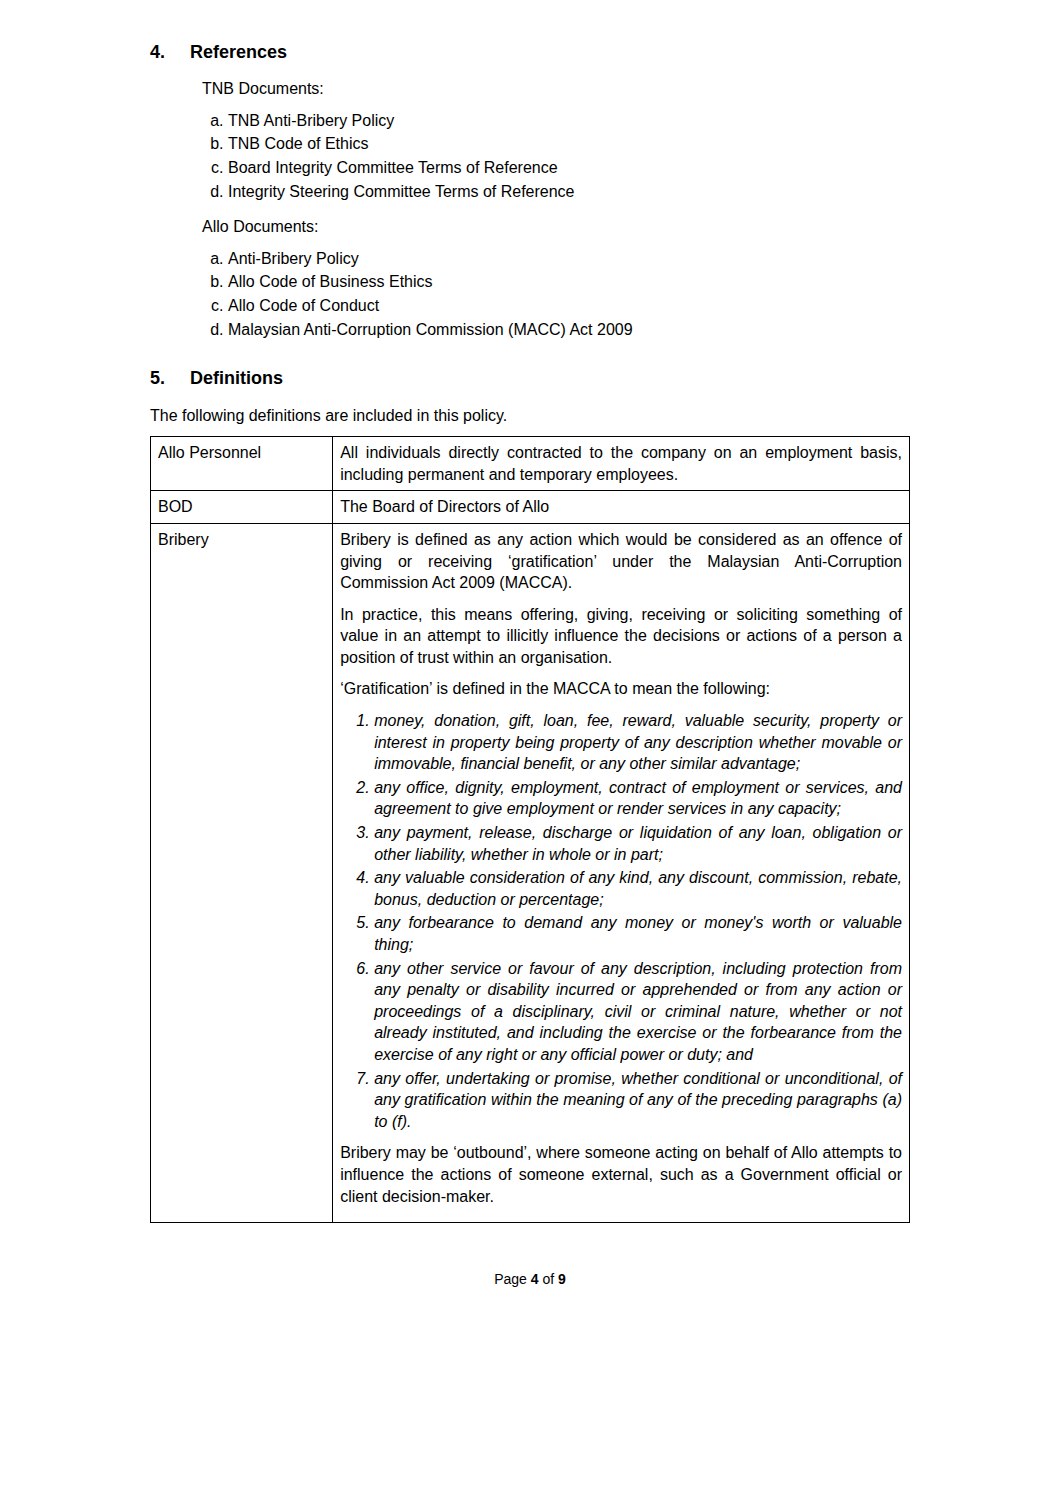4. References
TNB Documents:
TNB Anti-Bribery Policy
TNB Code of Ethics
Board Integrity Committee Terms of Reference
Integrity Steering Committee Terms of Reference
Allo Documents:
Anti-Bribery Policy
Allo Code of Business Ethics
Allo Code of Conduct
Malaysian Anti-Corruption Commission (MACC) Act 2009
5. Definitions
The following definitions are included in this policy.
| Allo Personnel | All individuals directly contracted to the company on an employment basis, including permanent and temporary employees. |
| BOD | The Board of Directors of Allo |
| Bribery | Bribery is defined as any action which would be considered as an offence of giving or receiving ‘gratification’ under the Malaysian Anti-Corruption Commission Act 2009 (MACCA). In practice, this means offering, giving, receiving or soliciting something of value in an attempt to illicitly influence the decisions or actions of a person a position of trust within an organisation. ‘Gratification’ is defined in the MACCA to mean the following: money, donation, gift, loan, fee, reward, valuable security, property or interest in property being property of any description whether movable or immovable, financial benefit, or any other similar advantage; any office, dignity, employment, contract of employment or services, and agreement to give employment or render services in any capacity; any payment, release, discharge or liquidation of any loan, obligation or other liability, whether in whole or in part; any valuable consideration of any kind, any discount, commission, rebate, bonus, deduction or percentage; any forbearance to demand any money or money's worth or valuable thing; any other service or favour of any description, including protection from any penalty or disability incurred or apprehended or from any action or proceedings of a disciplinary, civil or criminal nature, whether or not already instituted, and including the exercise or the forbearance from the exercise of any right or any official power or duty; and any offer, undertaking or promise, whether conditional or unconditional, of any gratification within the meaning of any of the preceding paragraphs (a) to (f). Bribery may be ‘outbound’, where someone acting on behalf of Allo attempts to influence the actions of someone external, such as a Government official or client decision-maker. |
Page 4 of 9